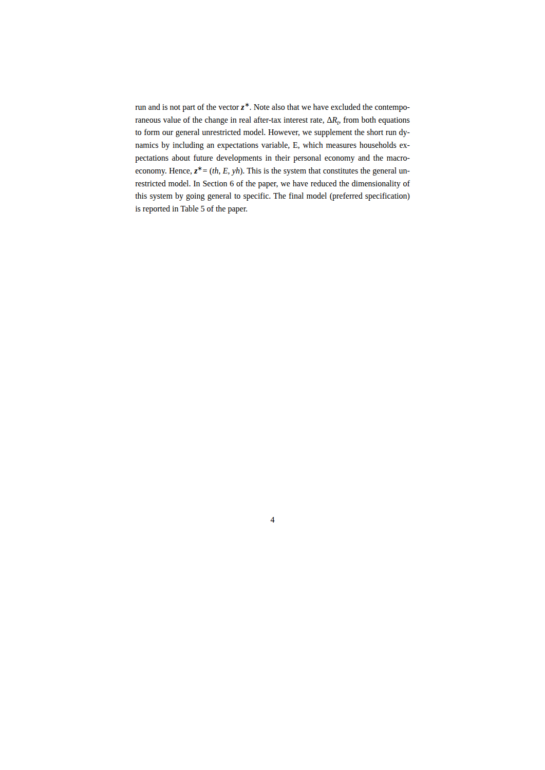run and is not part of the vector z∗. Note also that we have excluded the contemporaneous value of the change in real after-tax interest rate, ΔRt, from both equations to form our general unrestricted model. However, we supplement the short run dynamics by including an expectations variable, E, which measures households expectations about future developments in their personal economy and the macroeconomy. Hence, z∗= (th, E, yh). This is the system that constitutes the general unrestricted model. In Section 6 of the paper, we have reduced the dimensionality of this system by going general to specific. The final model (preferred specification) is reported in Table 5 of the paper.
4